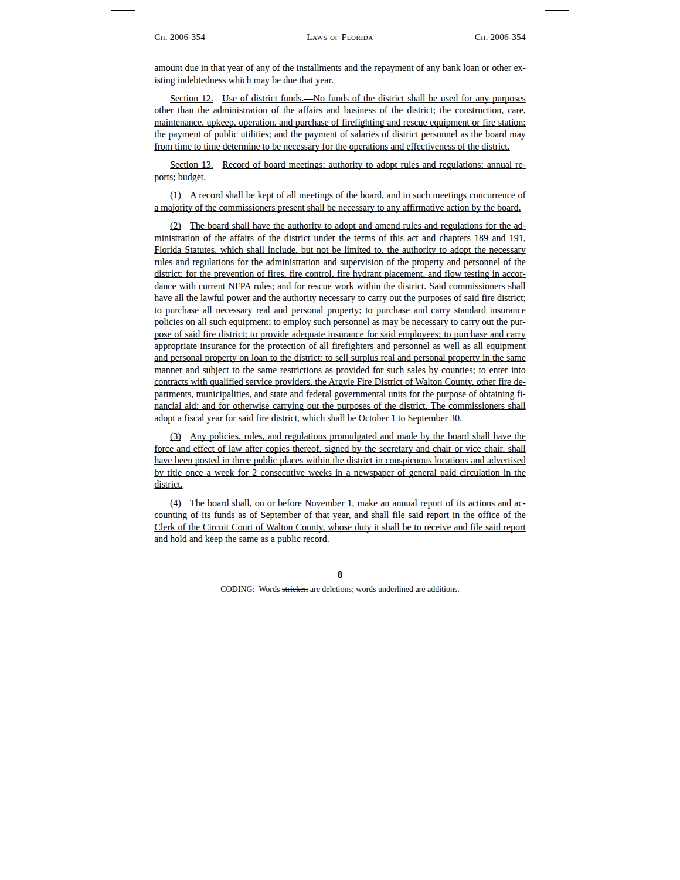Ch. 2006-354
Laws of Florida
Ch. 2006-354
amount due in that year of any of the installments and the repayment of any bank loan or other existing indebtedness which may be due that year.
Section 12. Use of district funds.—No funds of the district shall be used for any purposes other than the administration of the affairs and business of the district; the construction, care, maintenance, upkeep, operation, and purchase of firefighting and rescue equipment or fire station; the payment of public utilities; and the payment of salaries of district personnel as the board may from time to time determine to be necessary for the operations and effectiveness of the district.
Section 13. Record of board meetings; authority to adopt rules and regulations; annual reports; budget.—
(1) A record shall be kept of all meetings of the board, and in such meetings concurrence of a majority of the commissioners present shall be necessary to any affirmative action by the board.
(2) The board shall have the authority to adopt and amend rules and regulations for the administration of the affairs of the district under the terms of this act and chapters 189 and 191, Florida Statutes, which shall include, but not be limited to, the authority to adopt the necessary rules and regulations for the administration and supervision of the property and personnel of the district; for the prevention of fires, fire control, fire hydrant placement, and flow testing in accordance with current NFPA rules; and for rescue work within the district. Said commissioners shall have all the lawful power and the authority necessary to carry out the purposes of said fire district; to purchase all necessary real and personal property; to purchase and carry standard insurance policies on all such equipment; to employ such personnel as may be necessary to carry out the purpose of said fire district; to provide adequate insurance for said employees; to purchase and carry appropriate insurance for the protection of all firefighters and personnel as well as all equipment and personal property on loan to the district; to sell surplus real and personal property in the same manner and subject to the same restrictions as provided for such sales by counties; to enter into contracts with qualified service providers, the Argyle Fire District of Walton County, other fire departments, municipalities, and state and federal governmental units for the purpose of obtaining financial aid; and for otherwise carrying out the purposes of the district. The commissioners shall adopt a fiscal year for said fire district, which shall be October 1 to September 30.
(3) Any policies, rules, and regulations promulgated and made by the board shall have the force and effect of law after copies thereof, signed by the secretary and chair or vice chair, shall have been posted in three public places within the district in conspicuous locations and advertised by title once a week for 2 consecutive weeks in a newspaper of general paid circulation in the district.
(4) The board shall, on or before November 1, make an annual report of its actions and accounting of its funds as of September of that year, and shall file said report in the office of the Clerk of the Circuit Court of Walton County, whose duty it shall be to receive and file said report and hold and keep the same as a public record.
8
CODING: Words stricken are deletions; words underlined are additions.